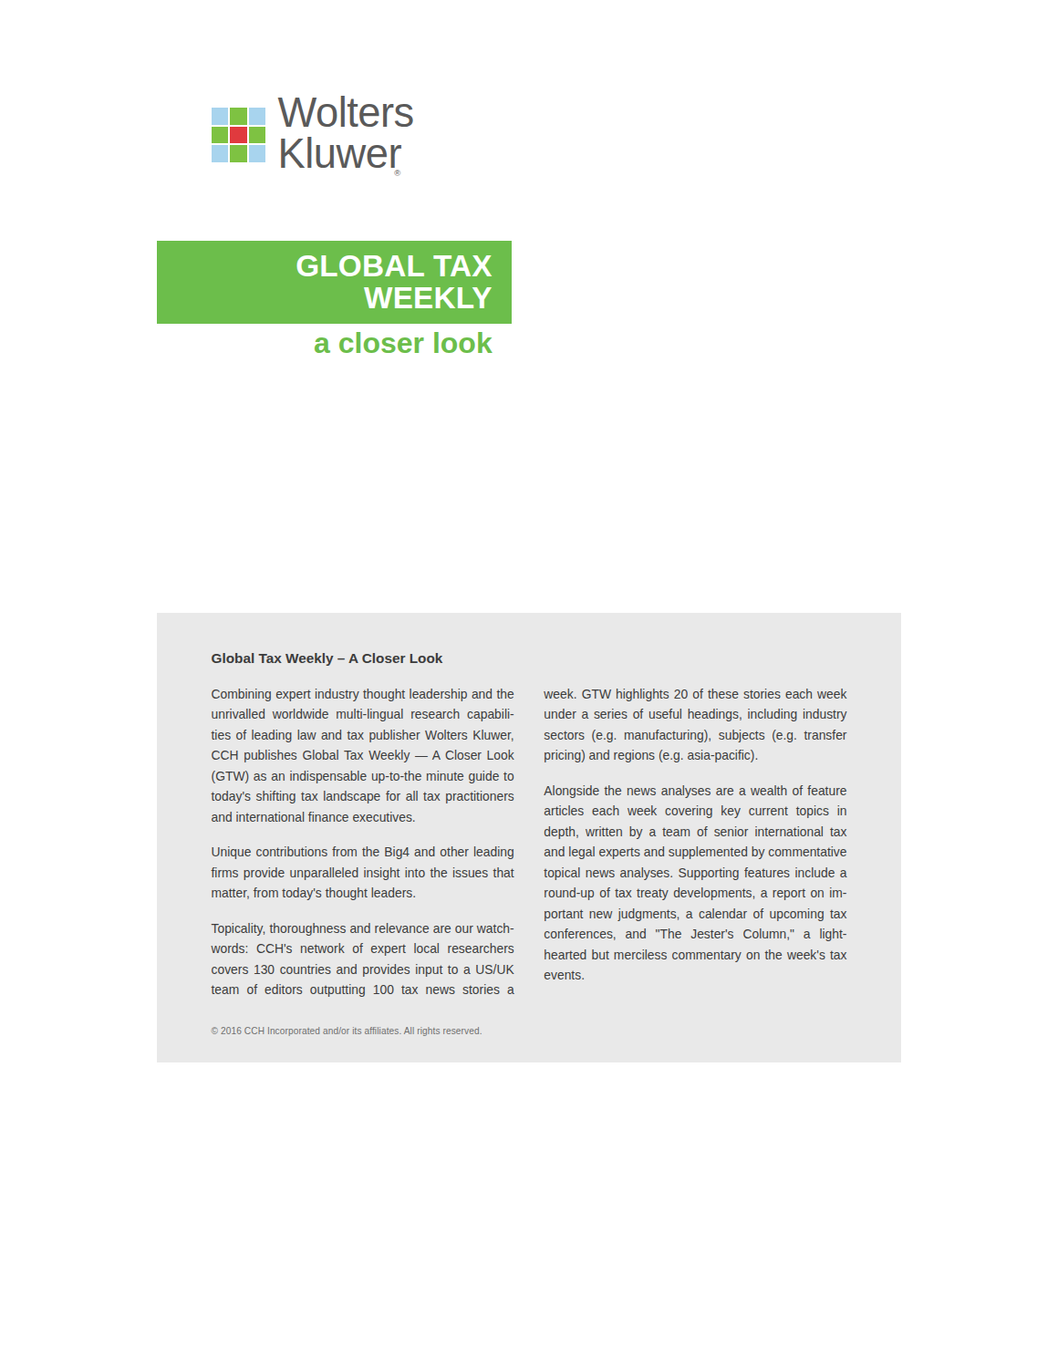Wolters Kluwer®
GLOBAL TAX WEEKLY
a closer look
Global Tax Weekly – A Closer Look
Combining expert industry thought leadership and the unrivalled worldwide multi-lingual research capabilities of leading law and tax publisher Wolters Kluwer, CCH publishes Global Tax Weekly — A Closer Look (GTW) as an indispensable up-to-the minute guide to today's shifting tax landscape for all tax practitioners and international finance executives.
Unique contributions from the Big4 and other leading firms provide unparalleled insight into the issues that matter, from today's thought leaders.
Topicality, thoroughness and relevance are our watchwords: CCH's network of expert local researchers covers 130 countries and provides input to a US/UK team of editors outputting 100 tax news stories a week. GTW highlights 20 of these stories each week under a series of useful headings, including industry sectors (e.g. manufacturing), subjects (e.g. transfer pricing) and regions (e.g. asia-pacific).
Alongside the news analyses are a wealth of feature articles each week covering key current topics in depth, written by a team of senior international tax and legal experts and supplemented by commentative topical news analyses. Supporting features include a round-up of tax treaty developments, a report on important new judgments, a calendar of upcoming tax conferences, and "The Jester's Column," a lighthearted but merciless commentary on the week's tax events.
© 2016 CCH Incorporated and/or its affiliates. All rights reserved.